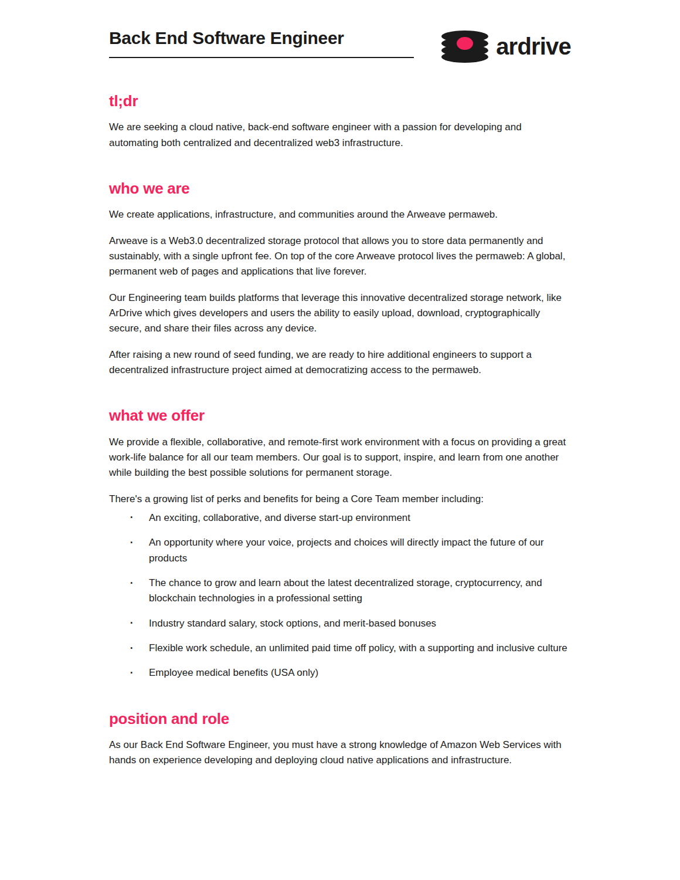Back End Software Engineer
ardrive
tl;dr
We are seeking a cloud native, back-end software engineer with a passion for developing and automating both centralized and decentralized web3 infrastructure.
who we are
We create applications, infrastructure, and communities around the Arweave permaweb.
Arweave is a Web3.0 decentralized storage protocol that allows you to store data permanently and sustainably, with a single upfront fee. On top of the core Arweave protocol lives the permaweb: A global, permanent web of pages and applications that live forever.
Our Engineering team builds platforms that leverage this innovative decentralized storage network, like ArDrive which gives developers and users the ability to easily upload, download, cryptographically secure, and share their files across any device.
After raising a new round of seed funding, we are ready to hire additional engineers to support a decentralized infrastructure project aimed at democratizing access to the permaweb.
what we offer
We provide a flexible, collaborative, and remote-first work environment with a focus on providing a great work-life balance for all our team members. Our goal is to support, inspire, and learn from one another while building the best possible solutions for permanent storage.
There's a growing list of perks and benefits for being a Core Team member including:
An exciting, collaborative, and diverse start-up environment
An opportunity where your voice, projects and choices will directly impact the future of our products
The chance to grow and learn about the latest decentralized storage, cryptocurrency, and blockchain technologies in a professional setting
Industry standard salary, stock options, and merit-based bonuses
Flexible work schedule, an unlimited paid time off policy, with a supporting and inclusive culture
Employee medical benefits (USA only)
position and role
As our Back End Software Engineer, you must have a strong knowledge of Amazon Web Services with hands on experience developing and deploying cloud native applications and infrastructure.